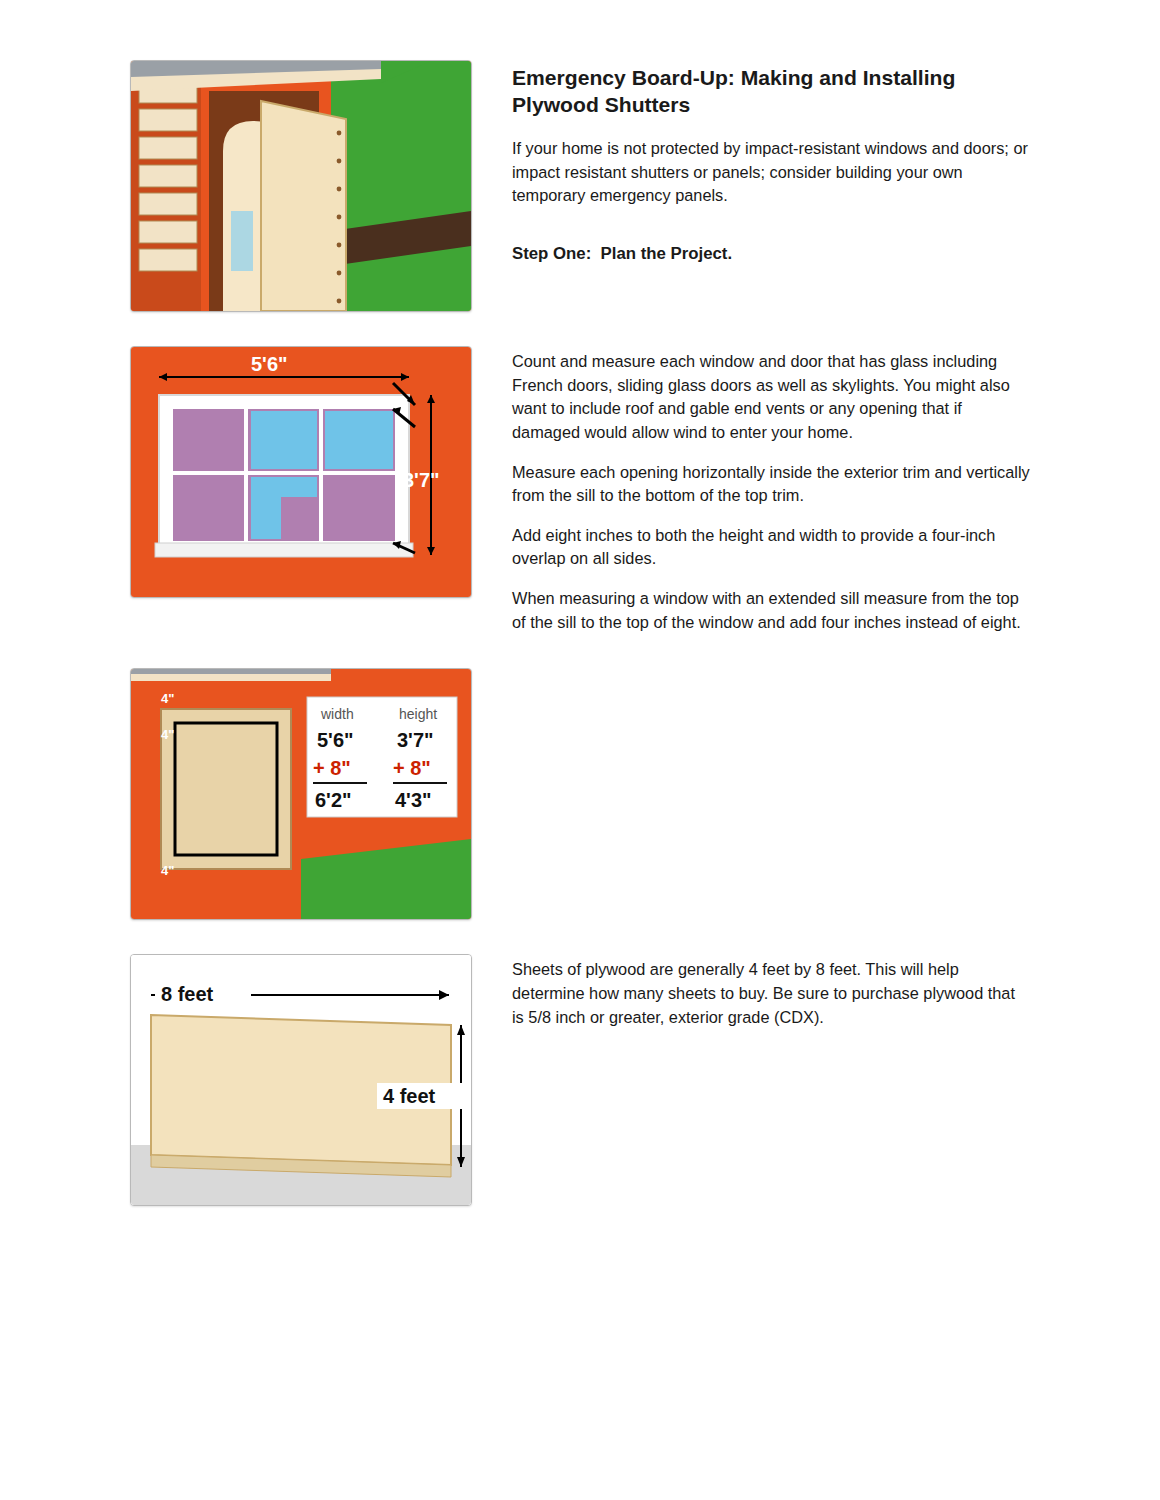Plywood panel installed over a door opening
Emergency Board-Up: Making and Installing Plywood Shutters
If your home is not protected by impact-resistant windows and doors; or impact resistant shutters or panels; consider building your own temporary emergency panels.
Step One: Plan the Project.
Window with width 5 feet 6 inches and height 3 feet 7 inches 5'6" 3'7"
Count and measure each window and door that has glass including French doors, sliding glass doors as well as skylights. You might also want to include roof and gable end vents or any opening that if damaged would allow wind to enter your home.
Measure each opening horizontally inside the exterior trim and vertically from the sill to the bottom of the top trim.
Add eight inches to both the height and width to provide a four-inch overlap on all sides.
When measuring a window with an extended sill measure from the top of the sill to the top of the window and add four inches instead of eight.
Four inch overlap and added dimensions 4" 4" 4" width height 5'6" 3'7" + 8" + 8" 6'2" 4'3"
Plywood sheet 8 feet by 4 feet 8 feet 4 feet
Sheets of plywood are generally 4 feet by 8 feet. This will help determine how many sheets to buy. Be sure to purchase plywood that is 5/8 inch or greater, exterior grade (CDX).